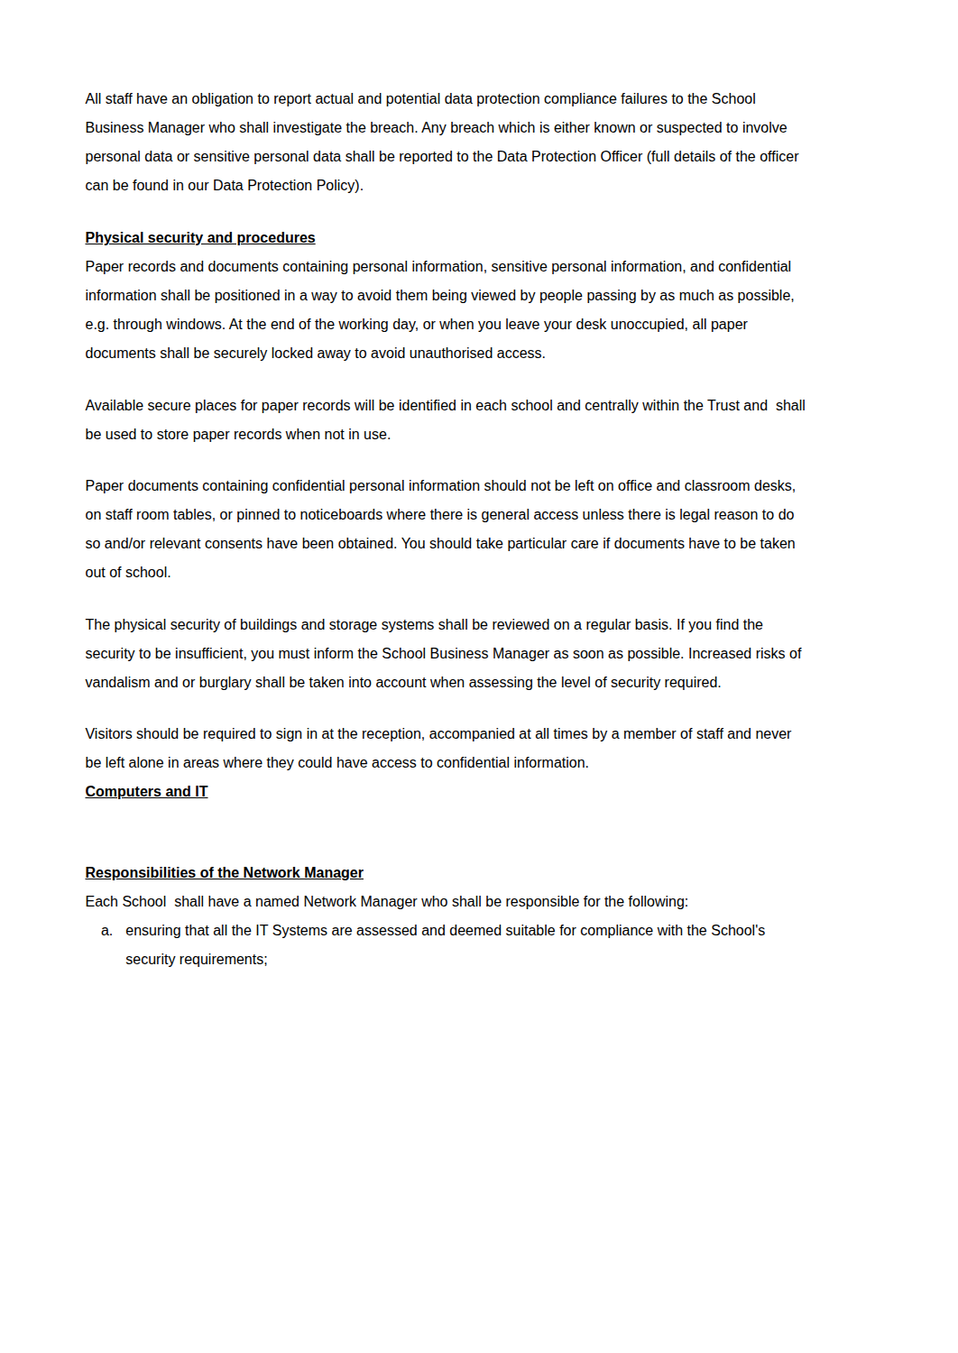All staff have an obligation to report actual and potential data protection compliance failures to the School Business Manager who shall investigate the breach. Any breach which is either known or suspected to involve personal data or sensitive personal data shall be reported to the Data Protection Officer (full details of the officer can be found in our Data Protection Policy).
Physical security and procedures
Paper records and documents containing personal information, sensitive personal information, and confidential information shall be positioned in a way to avoid them being viewed by people passing by as much as possible, e.g. through windows. At the end of the working day, or when you leave your desk unoccupied, all paper documents shall be securely locked away to avoid unauthorised access.
Available secure places for paper records will be identified in each school and centrally within the Trust and shall be used to store paper records when not in use.
Paper documents containing confidential personal information should not be left on office and classroom desks, on staff room tables, or pinned to noticeboards where there is general access unless there is legal reason to do so and/or relevant consents have been obtained. You should take particular care if documents have to be taken out of school.
The physical security of buildings and storage systems shall be reviewed on a regular basis. If you find the security to be insufficient, you must inform the School Business Manager as soon as possible. Increased risks of vandalism and or burglary shall be taken into account when assessing the level of security required.
Visitors should be required to sign in at the reception, accompanied at all times by a member of staff and never be left alone in areas where they could have access to confidential information.
Computers and IT
Responsibilities of the Network Manager
Each School shall have a named Network Manager who shall be responsible for the following:
ensuring that all the IT Systems are assessed and deemed suitable for compliance with the School's security requirements;